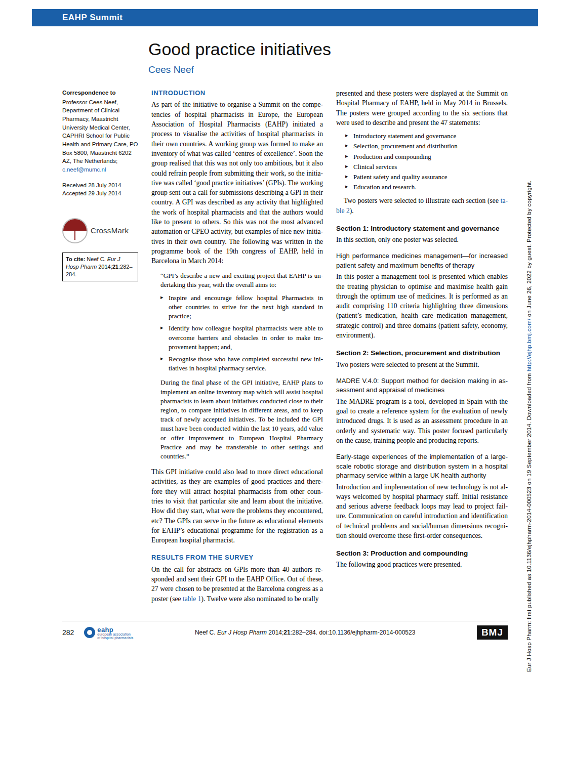Eur J Hosp Pharm: first published as 10.1136/ejhpharm-2014-000523 on 19 September 2014. Downloaded from http://ejhp.bmj.com/ on June 26, 2022 by guest. Protected by copyright.
EAHP Summit
Good practice initiatives
Cees Neef
Correspondence to
Professor Cees Neef, Department of Clinical Pharmacy, Maastricht University Medical Center, CAPHRI School for Public Health and Primary Care, PO Box 5800, Maastricht 6202 AZ, The Netherlands; c.neef@mumc.nl
Received 28 July 2014
Accepted 29 July 2014
CrossMark
To cite: Neef C. Eur J Hosp Pharm 2014;21:282–284.
Introduction
As part of the initiative to organise a Summit on the competencies of hospital pharmacists in Europe, the European Association of Hospital Pharmacists (EAHP) initiated a process to visualise the activities of hospital pharmacists in their own countries. A working group was formed to make an inventory of what was called ‘centres of excellence’. Soon the group realised that this was not only too ambitious, but it also could refrain people from submitting their work, so the initiative was called ‘good practice initiatives’ (GPIs). The working group sent out a call for submissions describing a GPI in their country. A GPI was described as any activity that highlighted the work of hospital pharmacists and that the authors would like to present to others. So this was not the most advanced automation or CPEO activity, but examples of nice new initiatives in their own country. The following was written in the programme book of the 19th congress of EAHP, held in Barcelona in March 2014:
“GPI’s describe a new and exciting project that EAHP is undertaking this year, with the overall aims to:
Inspire and encourage fellow hospital Pharmacists in other countries to strive for the next high standard in practice;
Identify how colleague hospital pharmacists were able to overcome barriers and obstacles in order to make improvement happen; and,
Recognise those who have completed successful new initiatives in hospital pharmacy service.
During the final phase of the GPI initiative, EAHP plans to implement an online inventory map which will assist hospital pharmacists to learn about initiatives conducted close to their region, to compare initiatives in different areas, and to keep track of newly accepted initiatives. To be included the GPI must have been conducted within the last 10 years, add value or offer improvement to European Hospital Pharmacy Practice and may be transferable to other settings and countries.”
This GPI initiative could also lead to more direct educational activities, as they are examples of good practices and therefore they will attract hospital pharmacists from other countries to visit that particular site and learn about the initiative. How did they start, what were the problems they encountered, etc? The GPIs can serve in the future as educational elements for EAHP’s educational programme for the registration as a European hospital pharmacist.
Results from the survey
On the call for abstracts on GPIs more than 40 authors responded and sent their GPI to the EAHP Office. Out of these, 27 were chosen to be presented at the Barcelona congress as a poster (see table 1). Twelve were also nominated to be orally
presented and these posters were displayed at the Summit on Hospital Pharmacy of EAHP, held in May 2014 in Brussels. The posters were grouped according to the six sections that were used to describe and present the 47 statements:
Introductory statement and governance
Selection, procurement and distribution
Production and compounding
Clinical services
Patient safety and quality assurance
Education and research.
Two posters were selected to illustrate each section (see table 2).
Section 1: Introductory statement and governance
In this section, only one poster was selected.
High performance medicines management—for increased patient safety and maximum benefits of therapy
In this poster a management tool is presented which enables the treating physician to optimise and maximise health gain through the optimum use of medicines. It is performed as an audit comprising 110 criteria highlighting three dimensions (patient’s medication, health care medication management, strategic control) and three domains (patient safety, economy, environment).
Section 2: Selection, procurement and distribution
Two posters were selected to present at the Summit.
MADRE V.4.0: Support method for decision making in assessment and appraisal of medicines
The MADRE program is a tool, developed in Spain with the goal to create a reference system for the evaluation of newly introduced drugs. It is used as an assessment procedure in an orderly and systematic way. This poster focused particularly on the cause, training people and producing reports.
Early-stage experiences of the implementation of a large-scale robotic storage and distribution system in a hospital pharmacy service within a large UK health authority
Introduction and implementation of new technology is not always welcomed by hospital pharmacy staff. Initial resistance and serious adverse feedback loops may lead to project failure. Communication on careful introduction and identification of technical problems and social/human dimensions recognition should overcome these first-order consequences.
Section 3: Production and compounding
The following good practices were presented.
282
eahp european association
of hospital pharmacists
Neef C. Eur J Hosp Pharm 2014;21:282–284. doi:10.1136/ejhpharm-2014-000523
BMJ